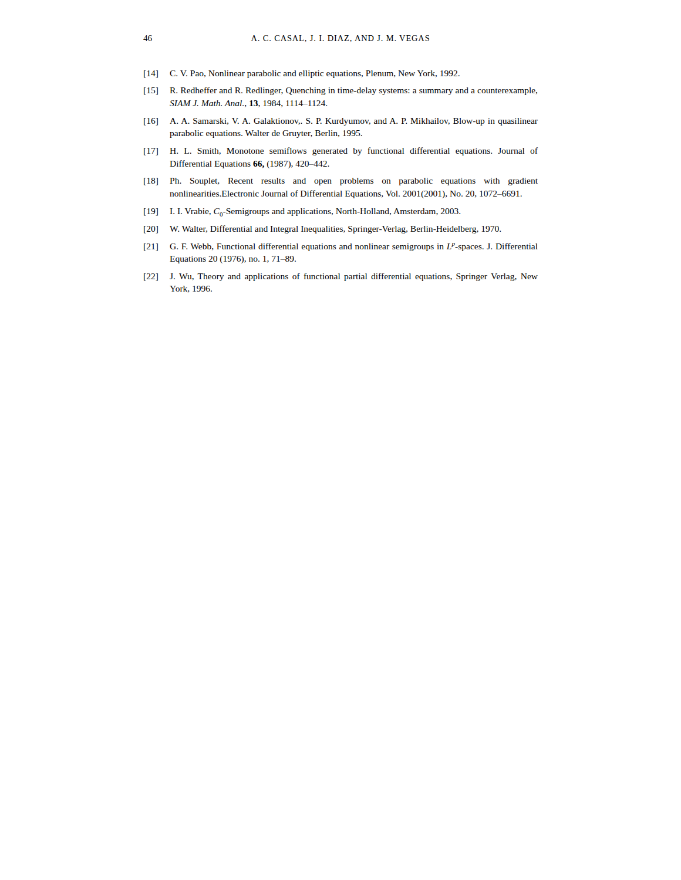46
A. C. Casal, J. I. Diaz, and J. M. Vegas
[14] C. V. Pao, Nonlinear parabolic and elliptic equations, Plenum, New York, 1992.
[15] R. Redheffer and R. Redlinger, Quenching in time-delay systems: a summary and a counterexample, SIAM J. Math. Anal., 13, 1984, 1114–1124.
[16] A. A. Samarski, V. A. Galaktionov,. S. P. Kurdyumov, and A. P. Mikhailov, Blow-up in quasilinear parabolic equations. Walter de Gruyter, Berlin, 1995.
[17] H. L. Smith, Monotone semiflows generated by functional differential equations. Journal of Differential Equations 66, (1987), 420–442.
[18] Ph. Souplet, Recent results and open problems on parabolic equations with gradient nonlinearities.Electronic Journal of Differential Equations, Vol. 2001(2001), No. 20, 1072–6691.
[19] I. I. Vrabie, C0-Semigroups and applications, North-Holland, Amsterdam, 2003.
[20] W. Walter, Differential and Integral Inequalities, Springer-Verlag, Berlin-Heidelberg, 1970.
[21] G. F. Webb, Functional differential equations and nonlinear semigroups in Lp-spaces. J. Differential Equations 20 (1976), no. 1, 71–89.
[22] J. Wu, Theory and applications of functional partial differential equations, Springer Verlag, New York, 1996.